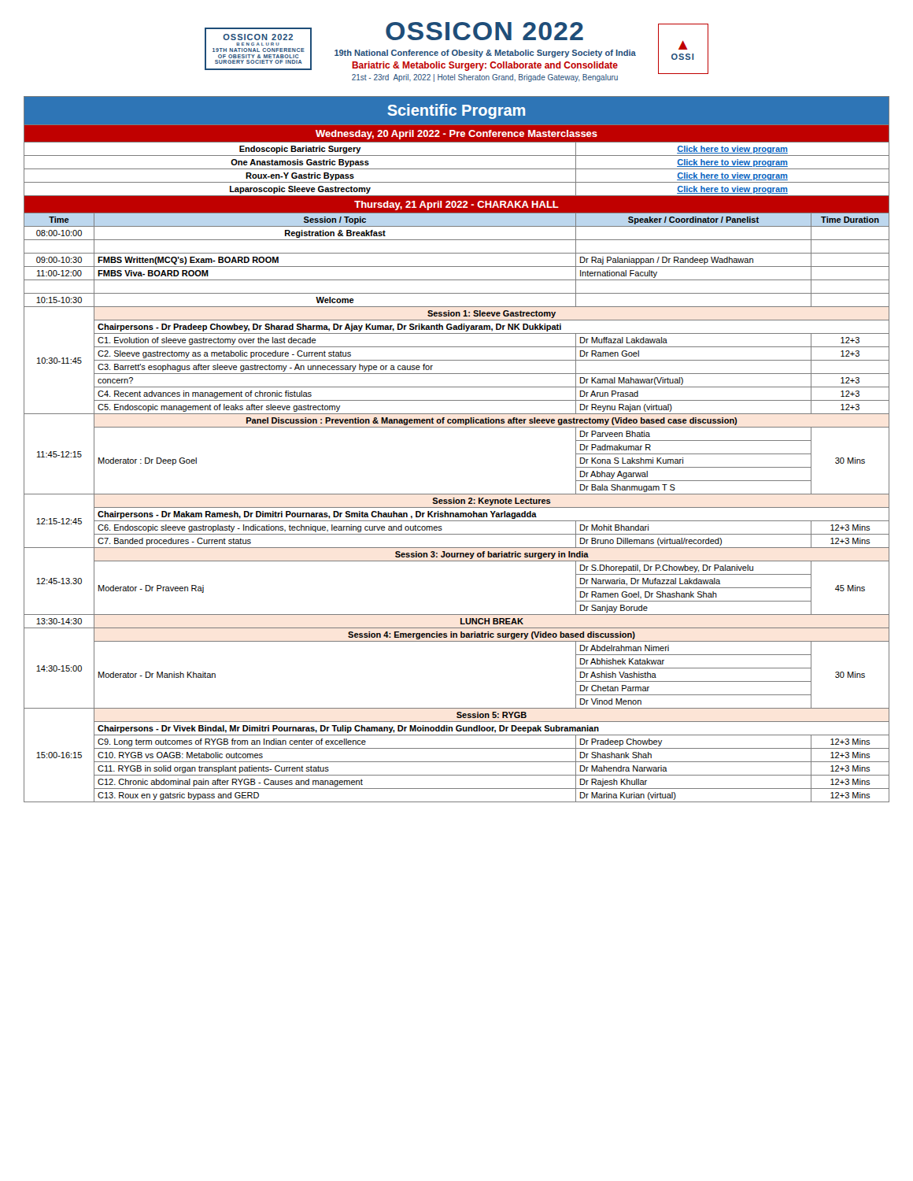OSSICON 2022 BENGALURU 19TH NATIONAL CONFERENCE OF OBESITY & METABOLIC SURGERY SOCIETY OF INDIA
OSSICON 2022
19th National Conference of Obesity & Metabolic Surgery Society of India
Bariatric & Metabolic Surgery: Collaborate and Consolidate
21st - 23rd April, 2022 | Hotel Sheraton Grand, Brigade Gateway, Bengaluru
▲ OSSI
| Scientific Program |
| Wednesday, 20 April 2022 - Pre Conference Masterclasses |
| Endoscopic Bariatric Surgery | Click here to view program |
| One Anastamosis Gastric Bypass | Click here to view program |
| Roux-en-Y Gastric Bypass | Click here to view program |
| Laparoscopic Sleeve Gastrectomy | Click here to view program |
| Thursday, 21 April 2022 - CHARAKA HALL |
| Time | Session / Topic | Speaker / Coordinator / Panelist | Time Duration |
| 08:00-10:00 | Registration & Breakfast | | |
| 09:00-10:30 | FMBS Written(MCQ's) Exam- BOARD ROOM | Dr Raj Palaniappan / Dr Randeep Wadhawan | |
| 11:00-12:00 | FMBS Viva- BOARD ROOM | International Faculty | |
| 10:15-10:30 | Welcome | | |
| 10:30-11:45 | Session 1: Sleeve Gastrectomy |
| Chairpersons - Dr Pradeep Chowbey, Dr Sharad Sharma, Dr Ajay Kumar, Dr Srikanth Gadiyaram, Dr NK Dukkipati |
| C1. Evolution of sleeve gastrectomy over the last decade | Dr Muffazal Lakdawala | 12+3 |
| C2. Sleeve gastrectomy as a metabolic procedure - Current status | Dr Ramen Goel | 12+3 |
| C3. Barrett's esophagus after sleeve gastrectomy - An unnecessary hype or a cause for | | |
| concern? | Dr Kamal Mahawar(Virtual) | 12+3 |
| C4. Recent advances in management of chronic fistulas | Dr Arun Prasad | 12+3 |
| C5. Endoscopic management of leaks after sleeve gastrectomy | Dr Reynu Rajan (virtual) | 12+3 |
| 11:45-12:15 | Panel Discussion : Prevention & Management of complications after sleeve gastrectomy (Video based case discussion) |
| Moderator : Dr Deep Goel | Dr Parveen Bhatia | 30 Mins |
| Dr Padmakumar R |
| Dr Kona S Lakshmi Kumari |
| Dr Abhay Agarwal |
| Dr Bala Shanmugam T S |
| 12:15-12:45 | Session 2: Keynote Lectures |
| Chairpersons - Dr Makam Ramesh, Dr Dimitri Pournaras, Dr Smita Chauhan , Dr Krishnamohan Yarlagadda |
| C6. Endoscopic sleeve gastroplasty - Indications, technique, learning curve and outcomes | Dr Mohit Bhandari | 12+3 Mins |
| C7. Banded procedures - Current status | Dr Bruno Dillemans (virtual/recorded) | 12+3 Mins |
| 12:45-13.30 | Session 3: Journey of bariatric surgery in India |
| Moderator - Dr Praveen Raj | Dr S.Dhorepatil, Dr P.Chowbey, Dr Palanivelu | 45 Mins |
| Dr Narwaria, Dr Mufazzal Lakdawala |
| Dr Ramen Goel, Dr Shashank Shah |
| Dr Sanjay Borude |
| 13:30-14:30 | LUNCH BREAK |
| 14:30-15:00 | Session 4: Emergencies in bariatric surgery (Video based discussion) |
| Moderator - Dr Manish Khaitan | Dr Abdelrahman Nimeri | 30 Mins |
| Dr Abhishek Katakwar |
| Dr Ashish Vashistha |
| Dr Chetan Parmar |
| Dr Vinod Menon |
| 15:00-16:15 | Session 5: RYGB |
| Chairpersons - Dr Vivek Bindal, Mr Dimitri Pournaras, Dr Tulip Chamany, Dr Moinoddin Gundloor, Dr Deepak Subramanian |
| C9. Long term outcomes of RYGB from an Indian center of excellence | Dr Pradeep Chowbey | 12+3 Mins |
| C10. RYGB vs OAGB: Metabolic outcomes | Dr Shashank Shah | 12+3 Mins |
| C11. RYGB in solid organ transplant patients- Current status | Dr Mahendra Narwaria | 12+3 Mins |
| C12. Chronic abdominal pain after RYGB - Causes and management | Dr Rajesh Khullar | 12+3 Mins |
| C13. Roux en y gatsric bypass and GERD | Dr Marina Kurian (virtual) | 12+3 Mins |